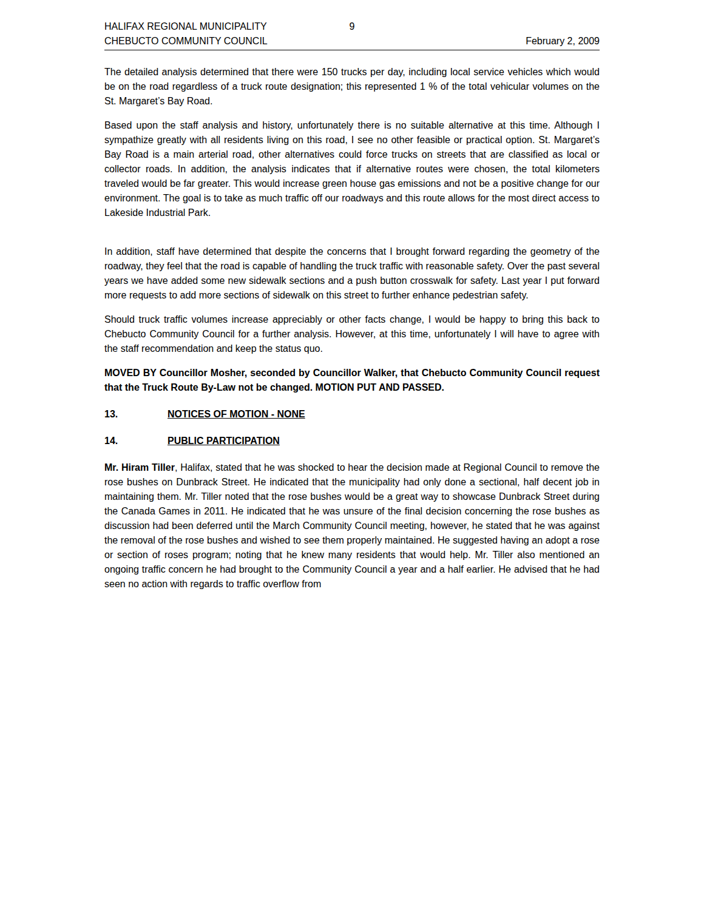HALIFAX REGIONAL MUNICIPALITY
CHEBUCTO COMMUNITY COUNCIL
9
February 2, 2009
The detailed analysis determined that there were 150 trucks per day, including local service vehicles which would be on the road regardless of a truck route designation; this represented 1 % of the total vehicular volumes on the St. Margaret’s Bay Road.
Based upon the staff analysis and history, unfortunately there is no suitable alternative at this time. Although I sympathize greatly with all residents living on this road, I see no other feasible or practical option. St. Margaret’s Bay Road is a main arterial road, other alternatives could force trucks on streets that are classified as local or collector roads. In addition, the analysis indicates that if alternative routes were chosen, the total kilometers traveled would be far greater. This would increase green house gas emissions and not be a positive change for our environment. The goal is to take as much traffic off our roadways and this route allows for the most direct access to Lakeside Industrial Park.
In addition, staff have determined that despite the concerns that I brought forward regarding the geometry of the roadway, they feel that the road is capable of handling the truck traffic with reasonable safety. Over the past several years we have added some new sidewalk sections and a push button crosswalk for safety. Last year I put forward more requests to add more sections of sidewalk on this street to further enhance pedestrian safety.
Should truck traffic volumes increase appreciably or other facts change, I would be happy to bring this back to Chebucto Community Council for a further analysis. However, at this time, unfortunately I will have to agree with the staff recommendation and keep the status quo.
MOVED BY Councillor Mosher, seconded by Councillor Walker, that Chebucto Community Council request that the Truck Route By-Law not be changed. MOTION PUT AND PASSED.
13.
NOTICES OF MOTION - NONE
14.
PUBLIC PARTICIPATION
Mr. Hiram Tiller, Halifax, stated that he was shocked to hear the decision made at Regional Council to remove the rose bushes on Dunbrack Street. He indicated that the municipality had only done a sectional, half decent job in maintaining them. Mr. Tiller noted that the rose bushes would be a great way to showcase Dunbrack Street during the Canada Games in 2011. He indicated that he was unsure of the final decision concerning the rose bushes as discussion had been deferred until the March Community Council meeting, however, he stated that he was against the removal of the rose bushes and wished to see them properly maintained. He suggested having an adopt a rose or section of roses program; noting that he knew many residents that would help. Mr. Tiller also mentioned an ongoing traffic concern he had brought to the Community Council a year and a half earlier. He advised that he had seen no action with regards to traffic overflow from